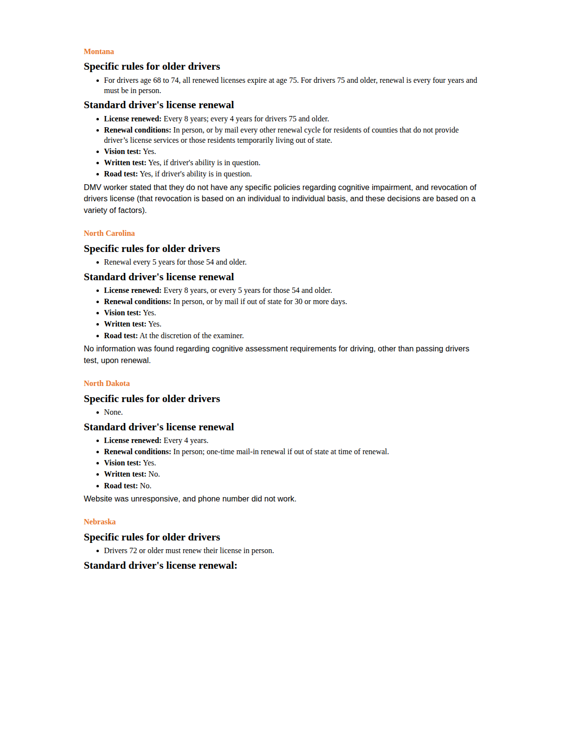Montana
Specific rules for older drivers
For drivers age 68 to 74, all renewed licenses expire at age 75. For drivers 75 and older, renewal is every four years and must be in person.
Standard driver's license renewal
License renewed: Every 8 years; every 4 years for drivers 75 and older.
Renewal conditions: In person, or by mail every other renewal cycle for residents of counties that do not provide driver’s license services or those residents temporarily living out of state.
Vision test: Yes.
Written test: Yes, if driver's ability is in question.
Road test: Yes, if driver's ability is in question.
DMV worker stated that they do not have any specific policies regarding cognitive impairment, and revocation of drivers license (that revocation is based on an individual to individual basis, and these decisions are based on a variety of factors).
North Carolina
Specific rules for older drivers
Renewal every 5 years for those 54 and older.
Standard driver's license renewal
License renewed: Every 8 years, or every 5 years for those 54 and older.
Renewal conditions: In person, or by mail if out of state for 30 or more days.
Vision test: Yes.
Written test: Yes.
Road test: At the discretion of the examiner.
No information was found regarding cognitive assessment requirements for driving, other than passing drivers test, upon renewal.
North Dakota
Specific rules for older drivers
None.
Standard driver's license renewal
License renewed: Every 4 years.
Renewal conditions: In person; one-time mail-in renewal if out of state at time of renewal.
Vision test: Yes.
Written test: No.
Road test: No.
Website was unresponsive, and phone number did not work.
Nebraska
Specific rules for older drivers
Drivers 72 or older must renew their license in person.
Standard driver's license renewal: